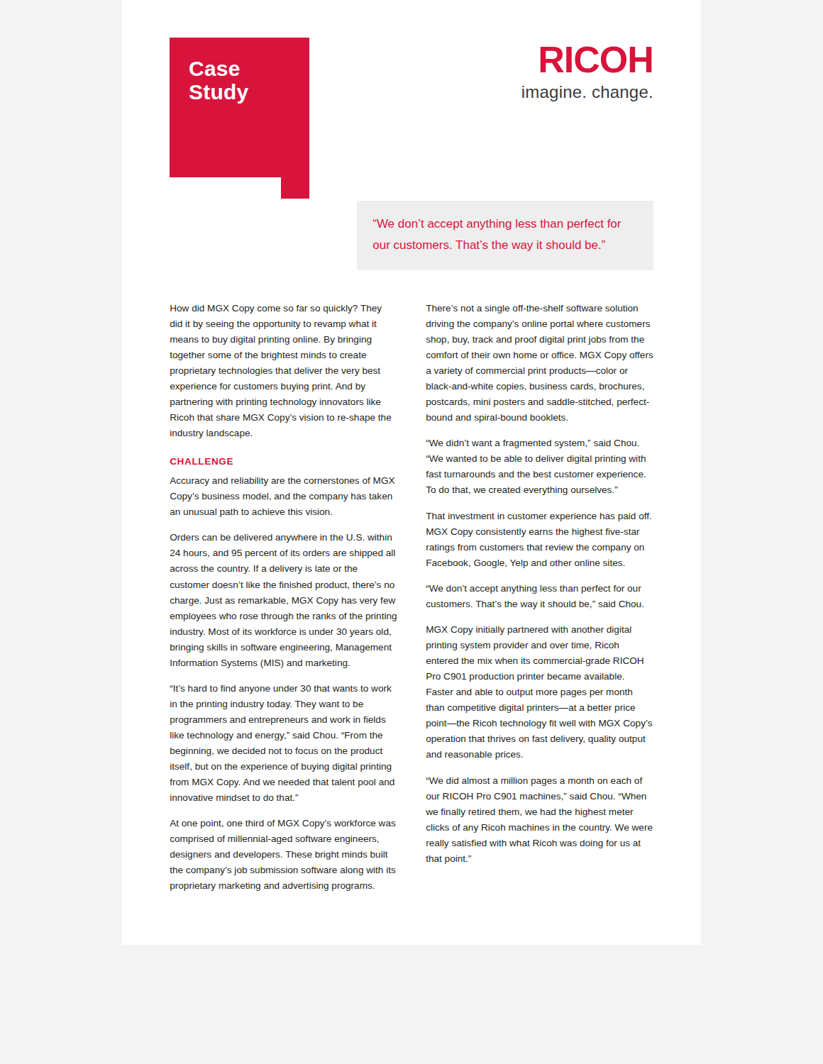Case
Study
RICOH
imagine. change.
“We don’t accept anything less than perfect for our customers. That’s the way it should be.”
How did MGX Copy come so far so quickly? They did it by seeing the opportunity to revamp what it means to buy digital printing online. By bringing together some of the brightest minds to create proprietary technologies that deliver the very best experience for customers buying print. And by partnering with printing technology innovators like Ricoh that share MGX Copy’s vision to re-shape the industry landscape.
Challenge
Accuracy and reliability are the cornerstones of MGX Copy’s business model, and the company has taken an unusual path to achieve this vision.
Orders can be delivered anywhere in the U.S. within 24 hours, and 95 percent of its orders are shipped all across the country. If a delivery is late or the customer doesn’t like the finished product, there’s no charge. Just as remarkable, MGX Copy has very few employees who rose through the ranks of the printing industry. Most of its workforce is under 30 years old, bringing skills in software engineering, Management Information Systems (MIS) and marketing.
“It’s hard to find anyone under 30 that wants to work in the printing industry today. They want to be programmers and entrepreneurs and work in fields like technology and energy,” said Chou. “From the beginning, we decided not to focus on the product itself, but on the experience of buying digital printing from MGX Copy. And we needed that talent pool and innovative mindset to do that.”
At one point, one third of MGX Copy’s workforce was comprised of millennial-aged software engineers, designers and developers. These bright minds built the company’s job submission software along with its proprietary marketing and advertising programs.
There’s not a single off-the-shelf software solution driving the company’s online portal where customers shop, buy, track and proof digital print jobs from the comfort of their own home or office. MGX Copy offers a variety of commercial print products—color or black-and-white copies, business cards, brochures, postcards, mini posters and saddle-stitched, perfect-bound and spiral-bound booklets.
“We didn’t want a fragmented system,” said Chou. “We wanted to be able to deliver digital printing with fast turnarounds and the best customer experience. To do that, we created everything ourselves.”
That investment in customer experience has paid off. MGX Copy consistently earns the highest five-star ratings from customers that review the company on Facebook, Google, Yelp and other online sites.
“We don’t accept anything less than perfect for our customers. That’s the way it should be,” said Chou.
MGX Copy initially partnered with another digital printing system provider and over time, Ricoh entered the mix when its commercial-grade RICOH Pro C901 production printer became available. Faster and able to output more pages per month than competitive digital printers—at a better price point—the Ricoh technology fit well with MGX Copy’s operation that thrives on fast delivery, quality output and reasonable prices.
“We did almost a million pages a month on each of our RICOH Pro C901 machines,” said Chou. “When we finally retired them, we had the highest meter clicks of any Ricoh machines in the country. We were really satisfied with what Ricoh was doing for us at that point.”